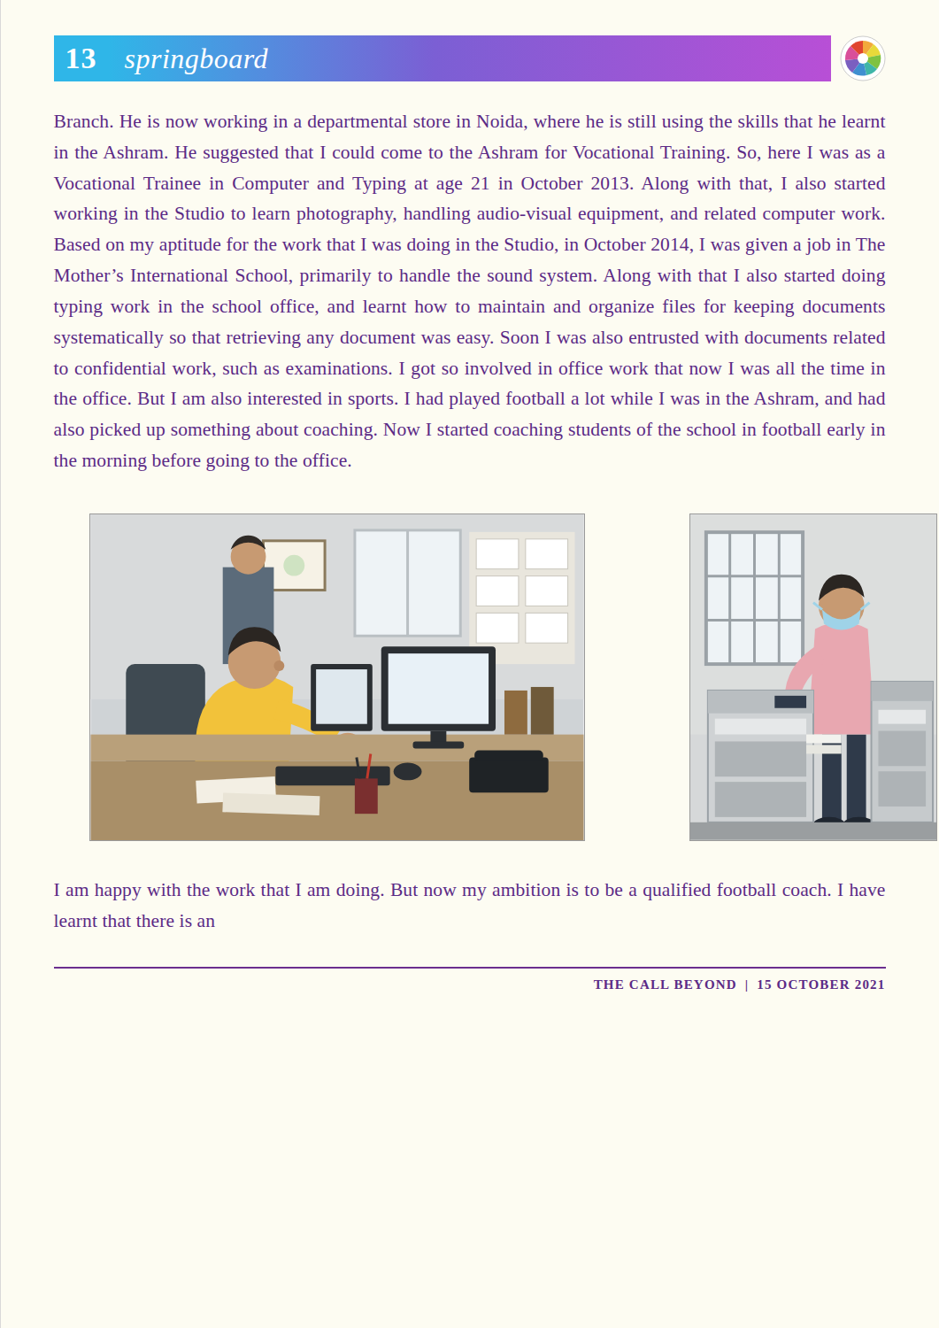13
springboard
Branch. He is now working in a departmental store in Noida, where he is still using the skills that he learnt in the Ashram. He suggested that I could come to the Ashram for Vocational Training. So, here I was as a Vocational Trainee in Computer and Typing at age 21 in October 2013. Along with that, I also started working in the Studio to learn photography, handling audio-visual equipment, and related computer work. Based on my aptitude for the work that I was doing in the Studio, in October 2014, I was given a job in The Mother’s International School, primarily to handle the sound system. Along with that I also started doing typing work in the school office, and learnt how to maintain and organize files for keeping documents systematically so that retrieving any document was easy. Soon I was also entrusted with documents related to confidential work, such as examinations. I got so involved in office work that now I was all the time in the office. But I am also interested in sports. I had played football a lot while I was in the Ashram, and had also picked up something about coaching. Now I started coaching students of the school in football early in the morning before going to the office.
I am happy with the work that I am doing. But now my ambition is to be a qualified football coach. I have learnt that there is an
THE CALL BEYOND | 15 OCTOBER 2021